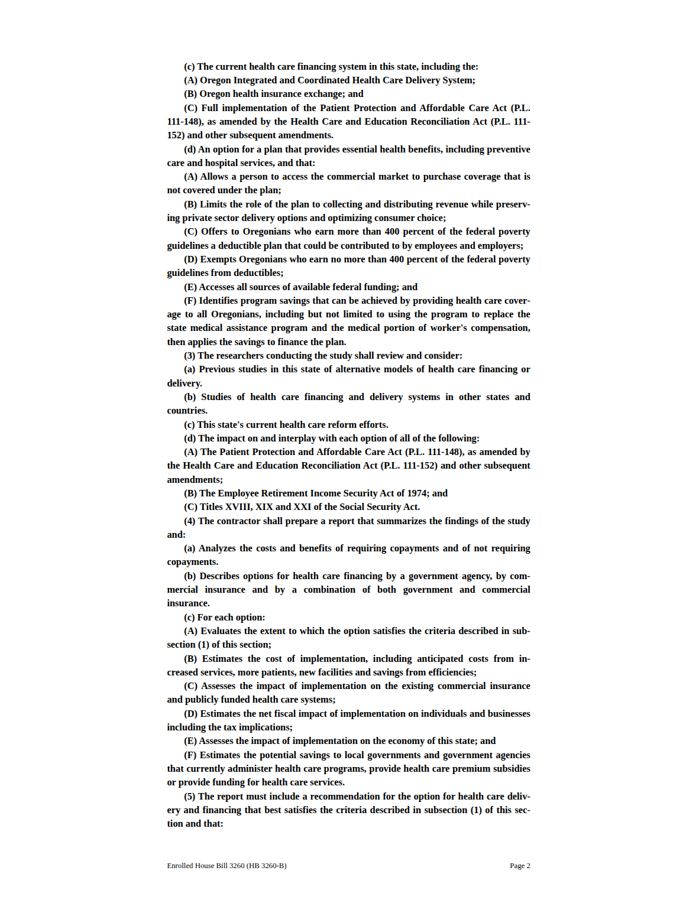(c) The current health care financing system in this state, including the:
(A) Oregon Integrated and Coordinated Health Care Delivery System;
(B) Oregon health insurance exchange; and
(C) Full implementation of the Patient Protection and Affordable Care Act (P.L. 111-148), as amended by the Health Care and Education Reconciliation Act (P.L. 111-152) and other subsequent amendments.
(d) An option for a plan that provides essential health benefits, including preventive care and hospital services, and that:
(A) Allows a person to access the commercial market to purchase coverage that is not covered under the plan;
(B) Limits the role of the plan to collecting and distributing revenue while preserving private sector delivery options and optimizing consumer choice;
(C) Offers to Oregonians who earn more than 400 percent of the federal poverty guidelines a deductible plan that could be contributed to by employees and employers;
(D) Exempts Oregonians who earn no more than 400 percent of the federal poverty guidelines from deductibles;
(E) Accesses all sources of available federal funding; and
(F) Identifies program savings that can be achieved by providing health care coverage to all Oregonians, including but not limited to using the program to replace the state medical assistance program and the medical portion of worker's compensation, then applies the savings to finance the plan.
(3) The researchers conducting the study shall review and consider:
(a) Previous studies in this state of alternative models of health care financing or delivery.
(b) Studies of health care financing and delivery systems in other states and countries.
(c) This state's current health care reform efforts.
(d) The impact on and interplay with each option of all of the following:
(A) The Patient Protection and Affordable Care Act (P.L. 111-148), as amended by the Health Care and Education Reconciliation Act (P.L. 111-152) and other subsequent amendments;
(B) The Employee Retirement Income Security Act of 1974; and
(C) Titles XVIII, XIX and XXI of the Social Security Act.
(4) The contractor shall prepare a report that summarizes the findings of the study and:
(a) Analyzes the costs and benefits of requiring copayments and of not requiring copayments.
(b) Describes options for health care financing by a government agency, by commercial insurance and by a combination of both government and commercial insurance.
(c) For each option:
(A) Evaluates the extent to which the option satisfies the criteria described in subsection (1) of this section;
(B) Estimates the cost of implementation, including anticipated costs from increased services, more patients, new facilities and savings from efficiencies;
(C) Assesses the impact of implementation on the existing commercial insurance and publicly funded health care systems;
(D) Estimates the net fiscal impact of implementation on individuals and businesses including the tax implications;
(E) Assesses the impact of implementation on the economy of this state; and
(F) Estimates the potential savings to local governments and government agencies that currently administer health care programs, provide health care premium subsidies or provide funding for health care services.
(5) The report must include a recommendation for the option for health care delivery and financing that best satisfies the criteria described in subsection (1) of this section and that:
Enrolled House Bill 3260 (HB 3260-B) Page 2